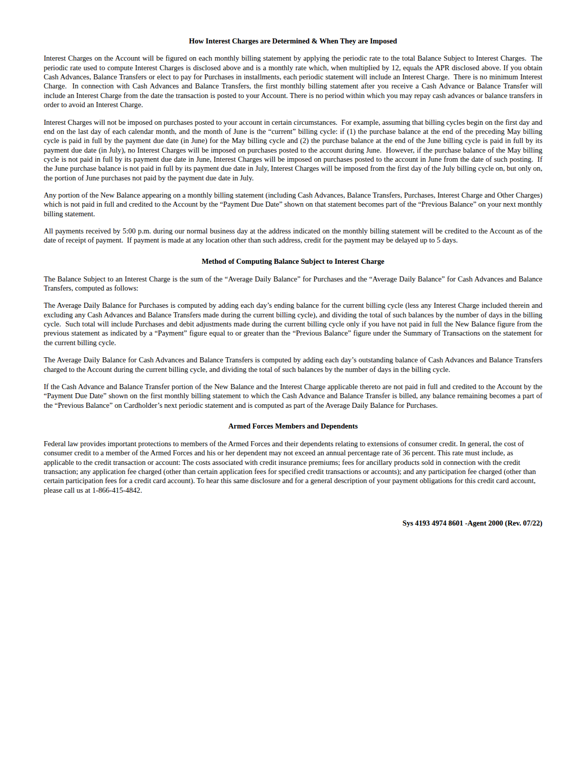How Interest Charges are Determined & When They are Imposed
Interest Charges on the Account will be figured on each monthly billing statement by applying the periodic rate to the total Balance Subject to Interest Charges. The periodic rate used to compute Interest Charges is disclosed above and is a monthly rate which, when multiplied by 12, equals the APR disclosed above. If you obtain Cash Advances, Balance Transfers or elect to pay for Purchases in installments, each periodic statement will include an Interest Charge. There is no minimum Interest Charge. In connection with Cash Advances and Balance Transfers, the first monthly billing statement after you receive a Cash Advance or Balance Transfer will include an Interest Charge from the date the transaction is posted to your Account. There is no period within which you may repay cash advances or balance transfers in order to avoid an Interest Charge.
Interest Charges will not be imposed on purchases posted to your account in certain circumstances. For example, assuming that billing cycles begin on the first day and end on the last day of each calendar month, and the month of June is the “current” billing cycle: if (1) the purchase balance at the end of the preceding May billing cycle is paid in full by the payment due date (in June) for the May billing cycle and (2) the purchase balance at the end of the June billing cycle is paid in full by its payment due date (in July), no Interest Charges will be imposed on purchases posted to the account during June. However, if the purchase balance of the May billing cycle is not paid in full by its payment due date in June, Interest Charges will be imposed on purchases posted to the account in June from the date of such posting. If the June purchase balance is not paid in full by its payment due date in July, Interest Charges will be imposed from the first day of the July billing cycle on, but only on, the portion of June purchases not paid by the payment due date in July.
Any portion of the New Balance appearing on a monthly billing statement (including Cash Advances, Balance Transfers, Purchases, Interest Charge and Other Charges) which is not paid in full and credited to the Account by the “Payment Due Date” shown on that statement becomes part of the “Previous Balance” on your next monthly billing statement.
All payments received by 5:00 p.m. during our normal business day at the address indicated on the monthly billing statement will be credited to the Account as of the date of receipt of payment. If payment is made at any location other than such address, credit for the payment may be delayed up to 5 days.
Method of Computing Balance Subject to Interest Charge
The Balance Subject to an Interest Charge is the sum of the “Average Daily Balance” for Purchases and the “Average Daily Balance” for Cash Advances and Balance Transfers, computed as follows:
The Average Daily Balance for Purchases is computed by adding each day’s ending balance for the current billing cycle (less any Interest Charge included therein and excluding any Cash Advances and Balance Transfers made during the current billing cycle), and dividing the total of such balances by the number of days in the billing cycle. Such total will include Purchases and debit adjustments made during the current billing cycle only if you have not paid in full the New Balance figure from the previous statement as indicated by a “Payment” figure equal to or greater than the “Previous Balance” figure under the Summary of Transactions on the statement for the current billing cycle.
The Average Daily Balance for Cash Advances and Balance Transfers is computed by adding each day’s outstanding balance of Cash Advances and Balance Transfers charged to the Account during the current billing cycle, and dividing the total of such balances by the number of days in the billing cycle.
If the Cash Advance and Balance Transfer portion of the New Balance and the Interest Charge applicable thereto are not paid in full and credited to the Account by the “Payment Due Date” shown on the first monthly billing statement to which the Cash Advance and Balance Transfer is billed, any balance remaining becomes a part of the “Previous Balance” on Cardholder’s next periodic statement and is computed as part of the Average Daily Balance for Purchases.
Armed Forces Members and Dependents
Federal law provides important protections to members of the Armed Forces and their dependents relating to extensions of consumer credit. In general, the cost of consumer credit to a member of the Armed Forces and his or her dependent may not exceed an annual percentage rate of 36 percent. This rate must include, as applicable to the credit transaction or account: The costs associated with credit insurance premiums; fees for ancillary products sold in connection with the credit transaction; any application fee charged (other than certain application fees for specified credit transactions or accounts); and any participation fee charged (other than certain participation fees for a credit card account). To hear this same disclosure and for a general description of your payment obligations for this credit card account, please call us at 1-866-415-4842.
Sys 4193 4974 8601 -Agent 2000 (Rev. 07/22)